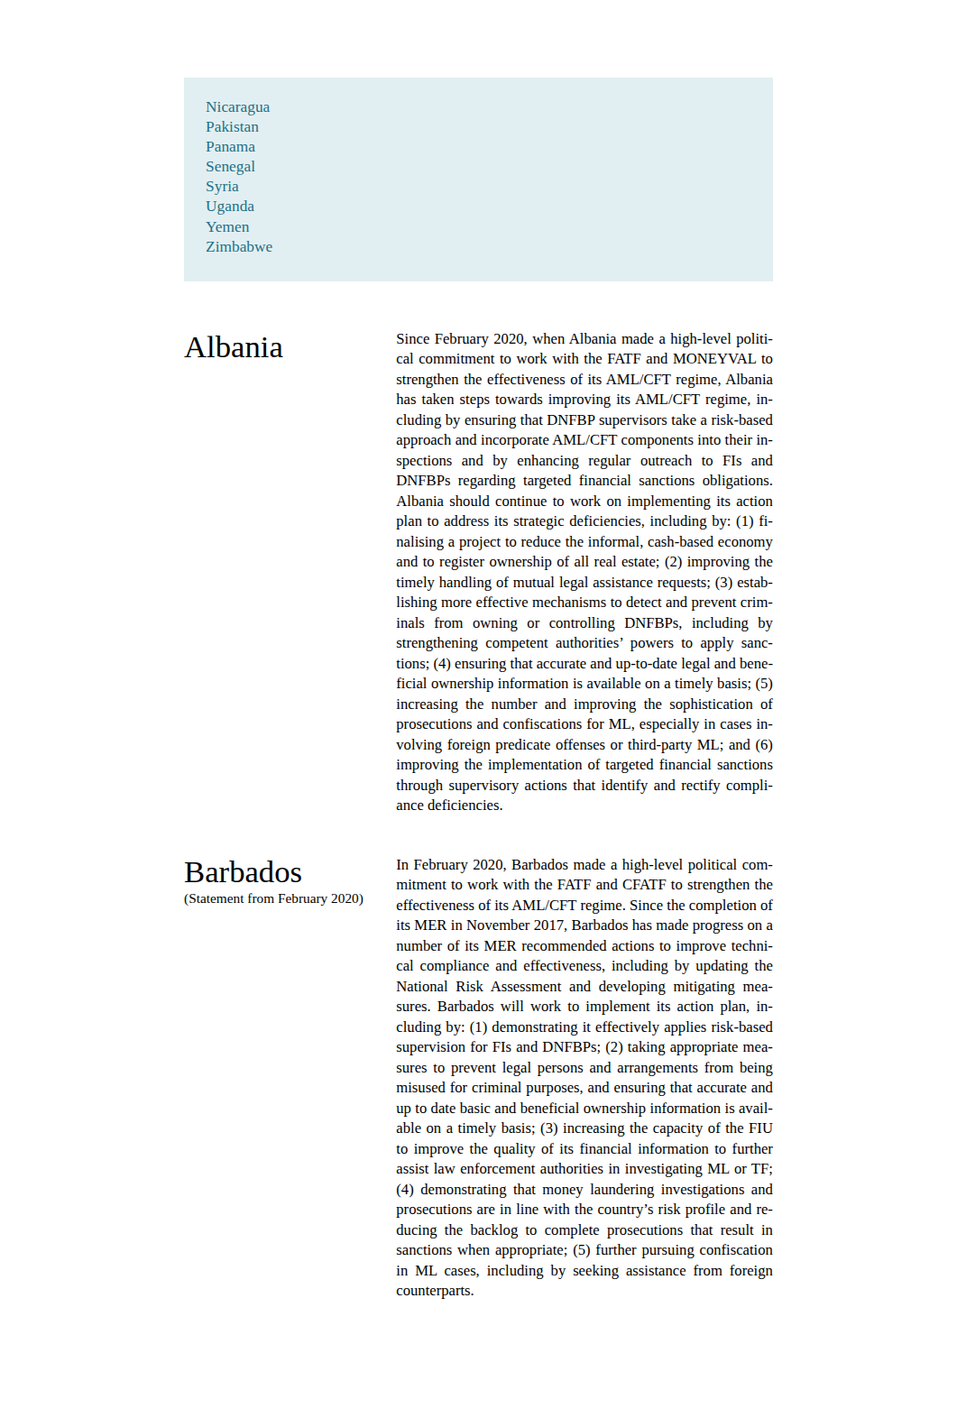Nicaragua
Pakistan
Panama
Senegal
Syria
Uganda
Yemen
Zimbabwe
Albania
Since February 2020, when Albania made a high-level political commitment to work with the FATF and MONEYVAL to strengthen the effectiveness of its AML/CFT regime, Albania has taken steps towards improving its AML/CFT regime, including by ensuring that DNFBP supervisors take a risk-based approach and incorporate AML/CFT components into their inspections and by enhancing regular outreach to FIs and DNFBPs regarding targeted financial sanctions obligations. Albania should continue to work on implementing its action plan to address its strategic deficiencies, including by: (1) finalising a project to reduce the informal, cash-based economy and to register ownership of all real estate; (2) improving the timely handling of mutual legal assistance requests; (3) establishing more effective mechanisms to detect and prevent criminals from owning or controlling DNFBPs, including by strengthening competent authorities’ powers to apply sanctions; (4) ensuring that accurate and up-to-date legal and beneficial ownership information is available on a timely basis; (5) increasing the number and improving the sophistication of prosecutions and confiscations for ML, especially in cases involving foreign predicate offenses or third-party ML; and (6) improving the implementation of targeted financial sanctions through supervisory actions that identify and rectify compliance deficiencies.
Barbados
(Statement from February 2020)
In February 2020, Barbados made a high-level political commitment to work with the FATF and CFATF to strengthen the effectiveness of its AML/CFT regime. Since the completion of its MER in November 2017, Barbados has made progress on a number of its MER recommended actions to improve technical compliance and effectiveness, including by updating the National Risk Assessment and developing mitigating measures. Barbados will work to implement its action plan, including by: (1) demonstrating it effectively applies risk-based supervision for FIs and DNFBPs; (2) taking appropriate measures to prevent legal persons and arrangements from being misused for criminal purposes, and ensuring that accurate and up to date basic and beneficial ownership information is available on a timely basis; (3) increasing the capacity of the FIU to improve the quality of its financial information to further assist law enforcement authorities in investigating ML or TF; (4) demonstrating that money laundering investigations and prosecutions are in line with the country’s risk profile and reducing the backlog to complete prosecutions that result in sanctions when appropriate; (5) further pursuing confiscation in ML cases, including by seeking assistance from foreign counterparts.